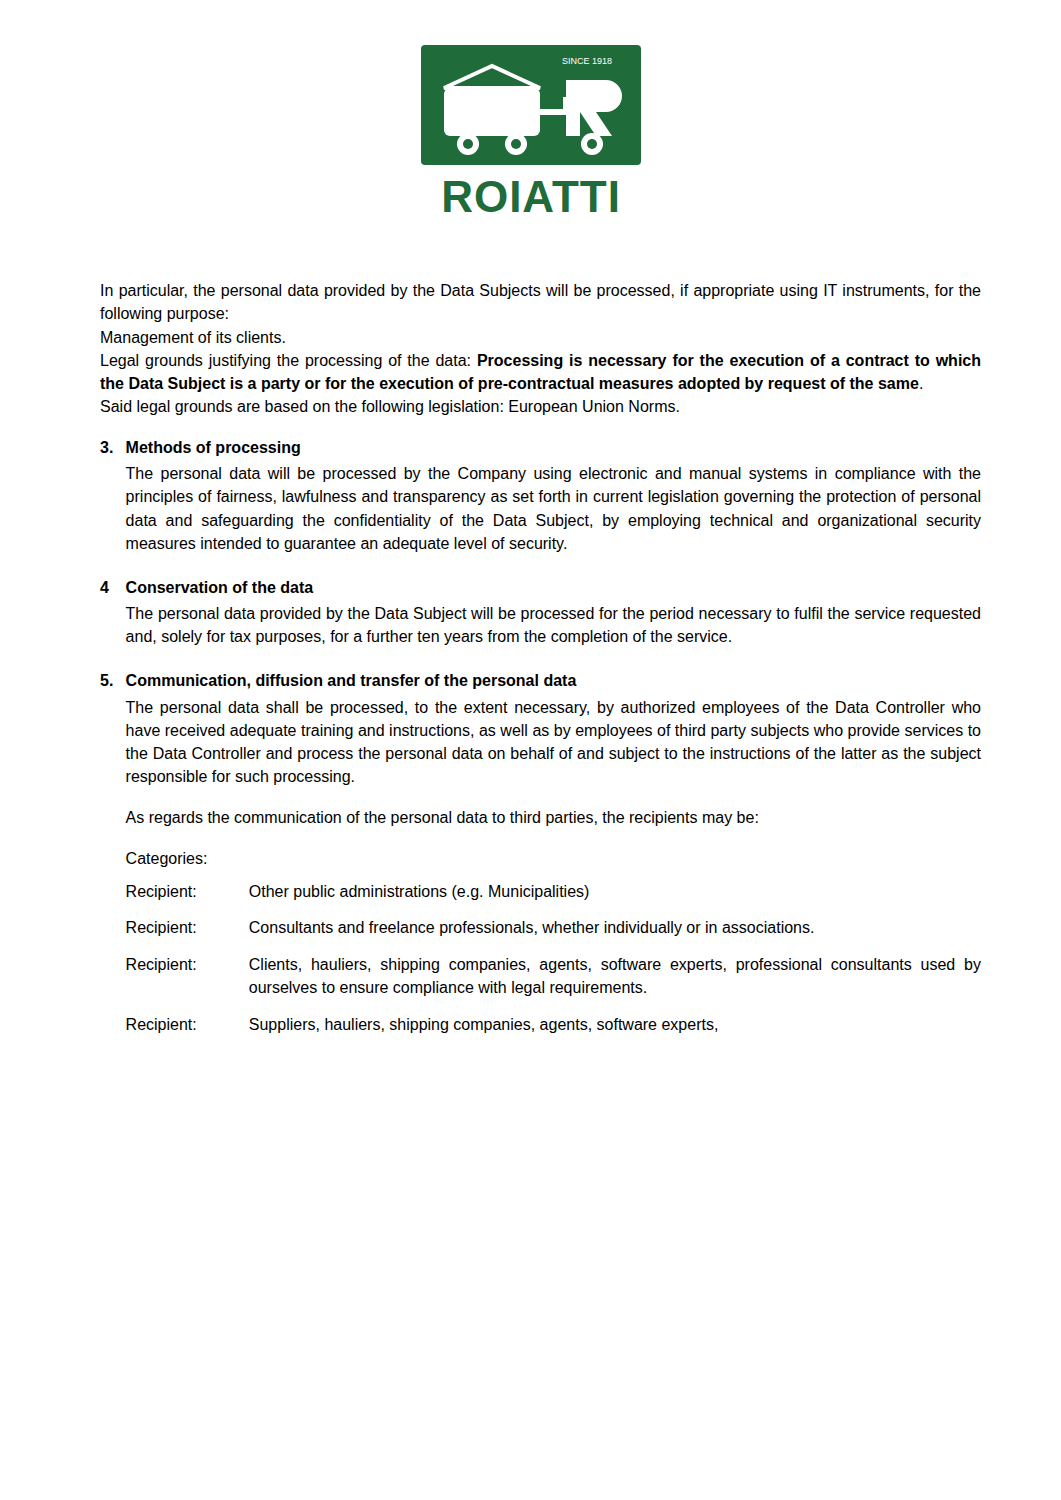SINCE 1918 ROIATTI
In particular, the personal data provided by the Data Subjects will be processed, if appropriate using IT instruments, for the following purpose:
Management of its clients.
Legal grounds justifying the processing of the data: Processing is necessary for the execution of a contract to which the Data Subject is a party or for the execution of pre-contractual measures adopted by request of the same.
Said legal grounds are based on the following legislation: European Union Norms.
3.
Methods of processing
The personal data will be processed by the Company using electronic and manual systems in compliance with the principles of fairness, lawfulness and transparency as set forth in current legislation governing the protection of personal data and safeguarding the confidentiality of the Data Subject, by employing technical and organizational security measures intended to guarantee an adequate level of security.
4
Conservation of the data
The personal data provided by the Data Subject will be processed for the period necessary to fulfil the service requested and, solely for tax purposes, for a further ten years from the completion of the service.
5.
Communication, diffusion and transfer of the personal data
The personal data shall be processed, to the extent necessary, by authorized employees of the Data Controller who have received adequate training and instructions, as well as by employees of third party subjects who provide services to the Data Controller and process the personal data on behalf of and subject to the instructions of the latter as the subject responsible for such processing.
As regards the communication of the personal data to third parties, the recipients may be:
Categories:
| Recipient: | Other public administrations (e.g. Municipalities) |
| Recipient: | Consultants and freelance professionals, whether individually or in associations. |
| Recipient: | Clients, hauliers, shipping companies, agents, software experts, professional consultants used by ourselves to ensure compliance with legal requirements. |
| Recipient: | Suppliers, hauliers, shipping companies, agents, software experts, |